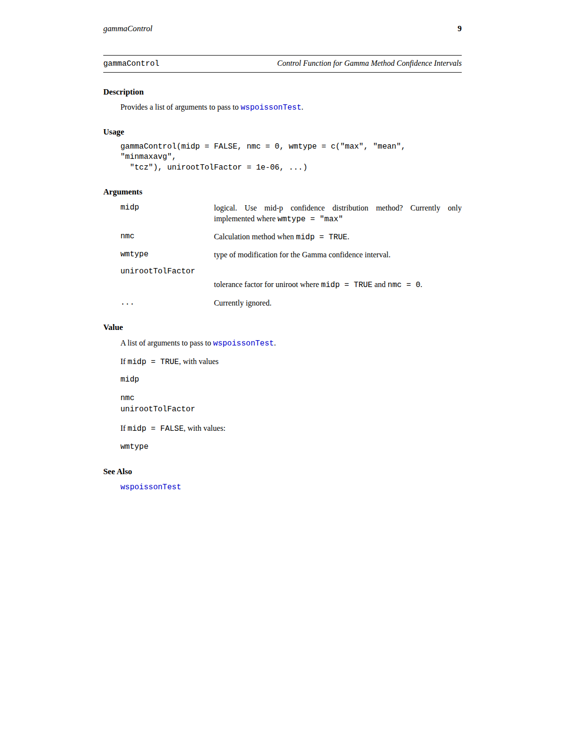gammaControl 9
gammaControl Control Function for Gamma Method Confidence Intervals
Description
Provides a list of arguments to pass to wspoissonTest.
Usage
gammaControl(midp = FALSE, nmc = 0, wmtype = c("max", "mean", "minmaxavg",
  "tcz"), unirootTolFactor = 1e-06, ...)
Arguments
midp
logical. Use mid-p confidence distribution method? Currently only implemented where wmtype = "max"
nmc
Calculation method when midp = TRUE.
wmtype
type of modification for the Gamma confidence interval.
unirootTolFactor
tolerance factor for uniroot where midp = TRUE and nmc = 0.
...
Currently ignored.
Value
A list of arguments to pass to wspoissonTest.
If midp = TRUE, with values
midp
nmc
unirootTolFactor
If midp = FALSE, with values:
wmtype
See Also
wspoissonTest